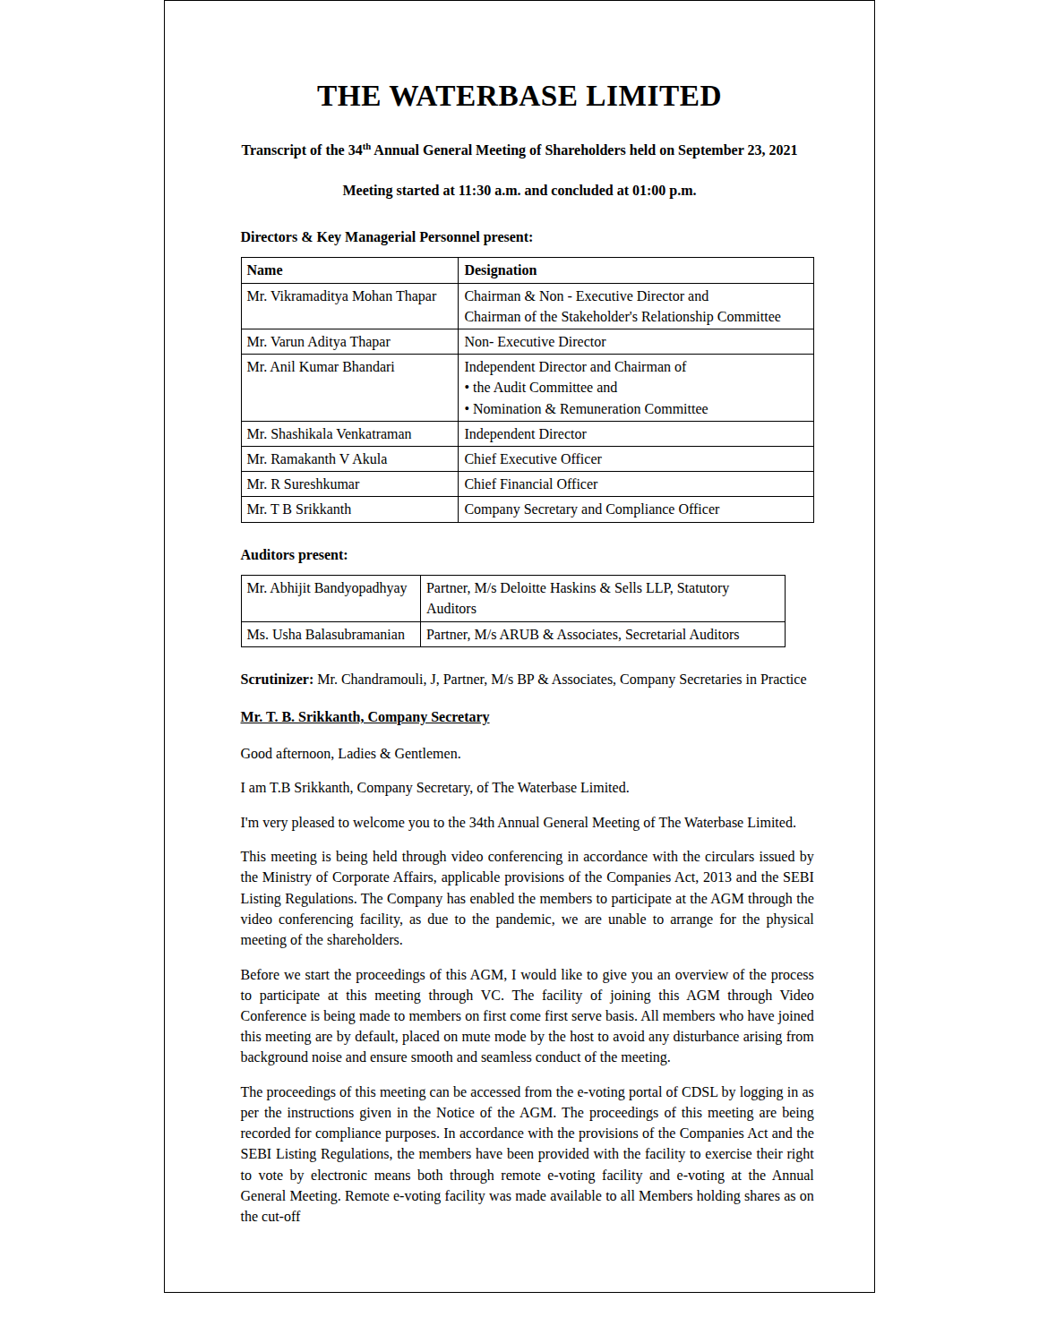THE WATERBASE LIMITED
Transcript of the 34th Annual General Meeting of Shareholders held on September 23, 2021
Meeting started at 11:30 a.m. and concluded at 01:00 p.m.
Directors & Key Managerial Personnel present:
| Name | Designation |
| Mr. Vikramaditya Mohan Thapar | Chairman & Non - Executive Director and Chairman of the Stakeholder's Relationship Committee |
| Mr. Varun Aditya Thapar | Non- Executive Director |
| Mr. Anil Kumar Bhandari | Independent Director and Chairman of • the Audit Committee and • Nomination & Remuneration Committee |
| Mr. Shashikala Venkatraman | Independent Director |
| Mr. Ramakanth V Akula | Chief Executive Officer |
| Mr. R Sureshkumar | Chief Financial Officer |
| Mr. T B Srikkanth | Company Secretary and Compliance Officer |
Auditors present:
| Mr. Abhijit Bandyopadhyay | Partner, M/s Deloitte Haskins & Sells LLP, Statutory Auditors |
| Ms. Usha Balasubramanian | Partner, M/s ARUB & Associates, Secretarial Auditors |
Scrutinizer: Mr. Chandramouli, J, Partner, M/s BP & Associates, Company Secretaries in Practice
Mr. T. B. Srikkanth, Company Secretary
Good afternoon, Ladies & Gentlemen.
I am T.B Srikkanth, Company Secretary, of The Waterbase Limited.
I'm very pleased to welcome you to the 34th Annual General Meeting of The Waterbase Limited.
This meeting is being held through video conferencing in accordance with the circulars issued by the Ministry of Corporate Affairs, applicable provisions of the Companies Act, 2013 and the SEBI Listing Regulations. The Company has enabled the members to participate at the AGM through the video conferencing facility, as due to the pandemic, we are unable to arrange for the physical meeting of the shareholders.
Before we start the proceedings of this AGM, I would like to give you an overview of the process to participate at this meeting through VC. The facility of joining this AGM through Video Conference is being made to members on first come first serve basis. All members who have joined this meeting are by default, placed on mute mode by the host to avoid any disturbance arising from background noise and ensure smooth and seamless conduct of the meeting.
The proceedings of this meeting can be accessed from the e-voting portal of CDSL by logging in as per the instructions given in the Notice of the AGM. The proceedings of this meeting are being recorded for compliance purposes. In accordance with the provisions of the Companies Act and the SEBI Listing Regulations, the members have been provided with the facility to exercise their right to vote by electronic means both through remote e-voting facility and e-voting at the Annual General Meeting. Remote e-voting facility was made available to all Members holding shares as on the cut-off